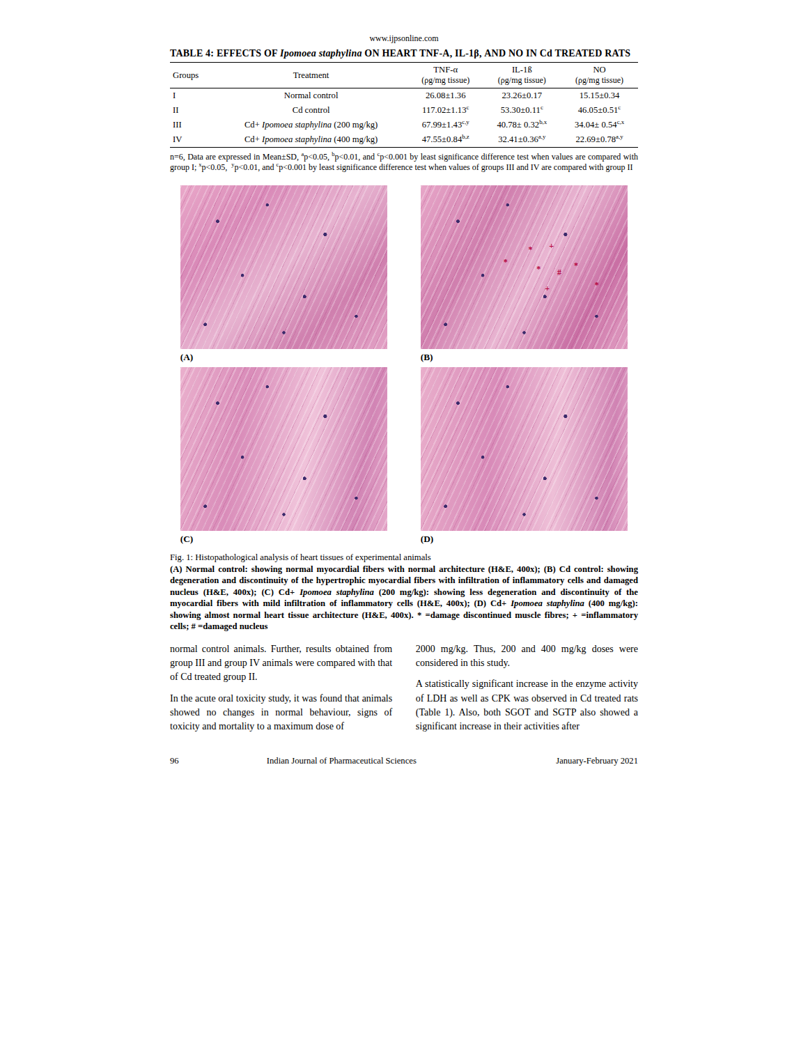www.ijpsonline.com
TABLE 4: EFFECTS OF Ipomoea staphylina ON HEART TNF-A, IL-1β, AND NO IN Cd TREATED RATS
| Groups | Treatment | TNF-α (ρg/mg tissue) | IL-1ß (ρg/mg tissue) | NO (ρg/mg tissue) |
| --- | --- | --- | --- | --- |
| I | Normal control | 26.08±1.36 | 23.26±0.17 | 15.15±0.34 |
| II | Cd control | 117.02±1.13 c | 53.30±0.11 c | 46.05±0.51 c |
| III | Cd+ Ipomoea staphylina (200 mg/kg) | 67.99±1.43 c,y | 40.78± 0.32 b,x | 34.04± 0.54 c,x |
| IV | Cd+ Ipomoea staphylina (400 mg/kg) | 47.55±0.84 b,z | 32.41±0.36 a,y | 22.69±0.78 a,y |
n=6, Data are expressed in Mean±SD, ap<0.05, bp<0.01, and cp<0.001 by least significance difference test when values are compared with group I; xp<0.05, yp<0.01, and cp<0.001 by least significance difference test when values of groups III and IV are compared with group II
(A)
* + * * # * * +
(B)
(C)
(D)
Fig. 1: Histopathological analysis of heart tissues of experimental animals
(A) Normal control: showing normal myocardial fibers with normal architecture (H&E, 400x); (B) Cd control: showing degeneration and discontinuity of the hypertrophic myocardial fibers with infiltration of inflammatory cells and damaged nucleus (H&E, 400x); (C) Cd+ Ipomoea staphylina (200 mg/kg): showing less degeneration and discontinuity of the myocardial fibers with mild infiltration of inflammatory cells (H&E, 400x); (D) Cd+ Ipomoea staphylina (400 mg/kg): showing almost normal heart tissue architecture (H&E, 400x). * =damage discontinued muscle fibres; + =inflammatory cells; # =damaged nucleus
normal control animals. Further, results obtained from group III and group IV animals were compared with that of Cd treated group II.
In the acute oral toxicity study, it was found that animals showed no changes in normal behaviour, signs of toxicity and mortality to a maximum dose of
2000 mg/kg. Thus, 200 and 400 mg/kg doses were considered in this study.
A statistically significant increase in the enzyme activity of LDH as well as CPK was observed in Cd treated rats (Table 1). Also, both SGOT and SGTP also showed a significant increase in their activities after
96
Indian Journal of Pharmaceutical Sciences
January-February 2021